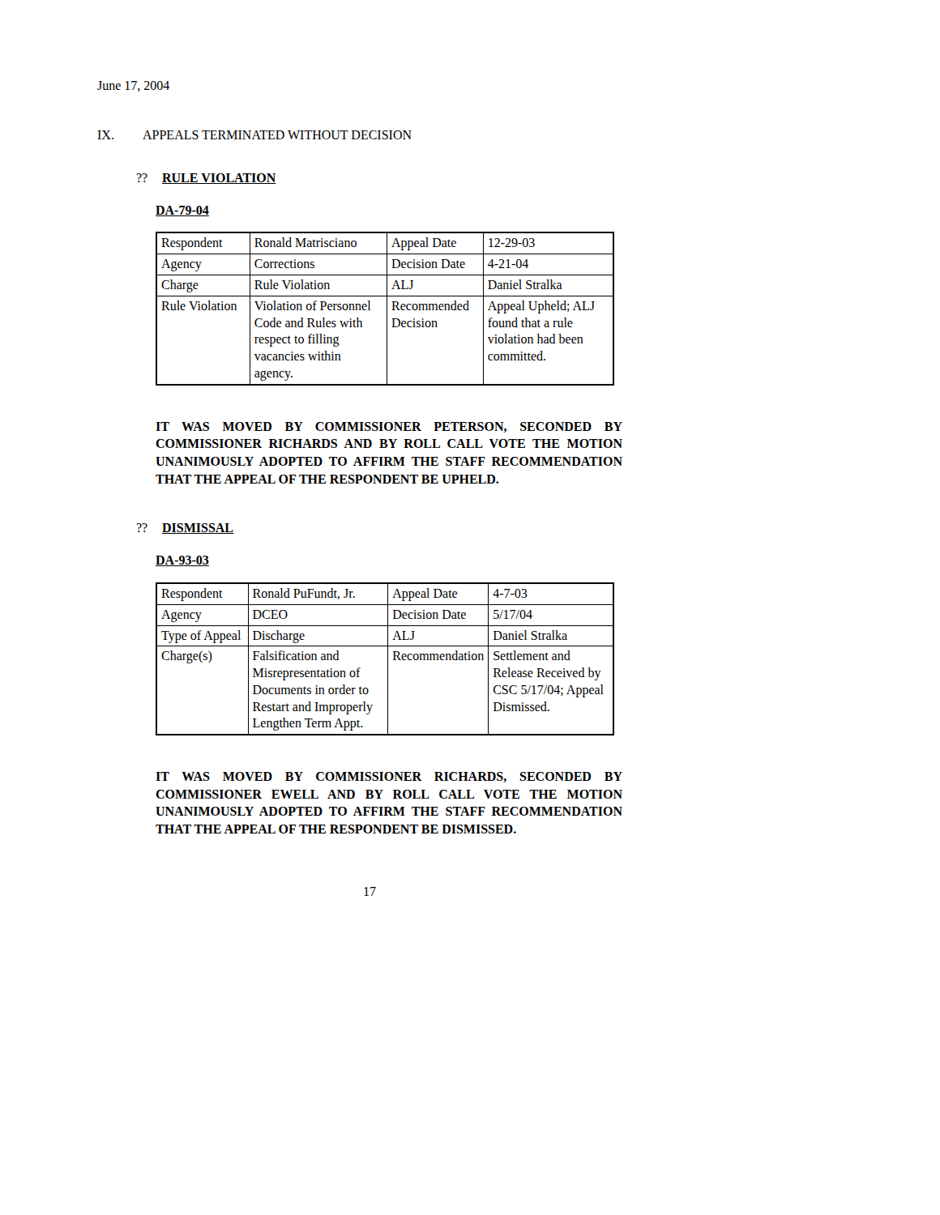June 17, 2004
IX. APPEALS TERMINATED WITHOUT DECISION
??RULE VIOLATION
DA-79-04
| Respondent | Ronald Matrisciano | Appeal Date | 12-29-03 |
| Agency | Corrections | Decision Date | 4-21-04 |
| Charge | Rule Violation | ALJ | Daniel Stralka |
| Rule Violation | Violation of Personnel Code and Rules with respect to filling vacancies within agency. | Recommended Decision | Appeal Upheld; ALJ found that a rule violation had been committed. |
It was moved by Commissioner Peterson, seconded by Commissioner Richards and by roll call vote the motion unanimously adopted to affirm the staff recommendation that the appeal of the respondent be upheld.
??DISMISSAL
DA-93-03
| Respondent | Ronald PuFundt, Jr. | Appeal Date | 4-7-03 |
| Agency | DCEO | Decision Date | 5/17/04 |
| Type of Appeal | Discharge | ALJ | Daniel Stralka |
| Charge(s) | Falsification and Misrepresentation of Documents in order to Restart and Improperly Lengthen Term Appt. | Recommendation | Settlement and Release Received by CSC 5/17/04; Appeal Dismissed. |
It was moved by Commissioner Richards, seconded by Commissioner Ewell and by roll call vote the motion unanimously adopted to affirm the staff recommendation that the appeal of the respondent be dismissed.
17